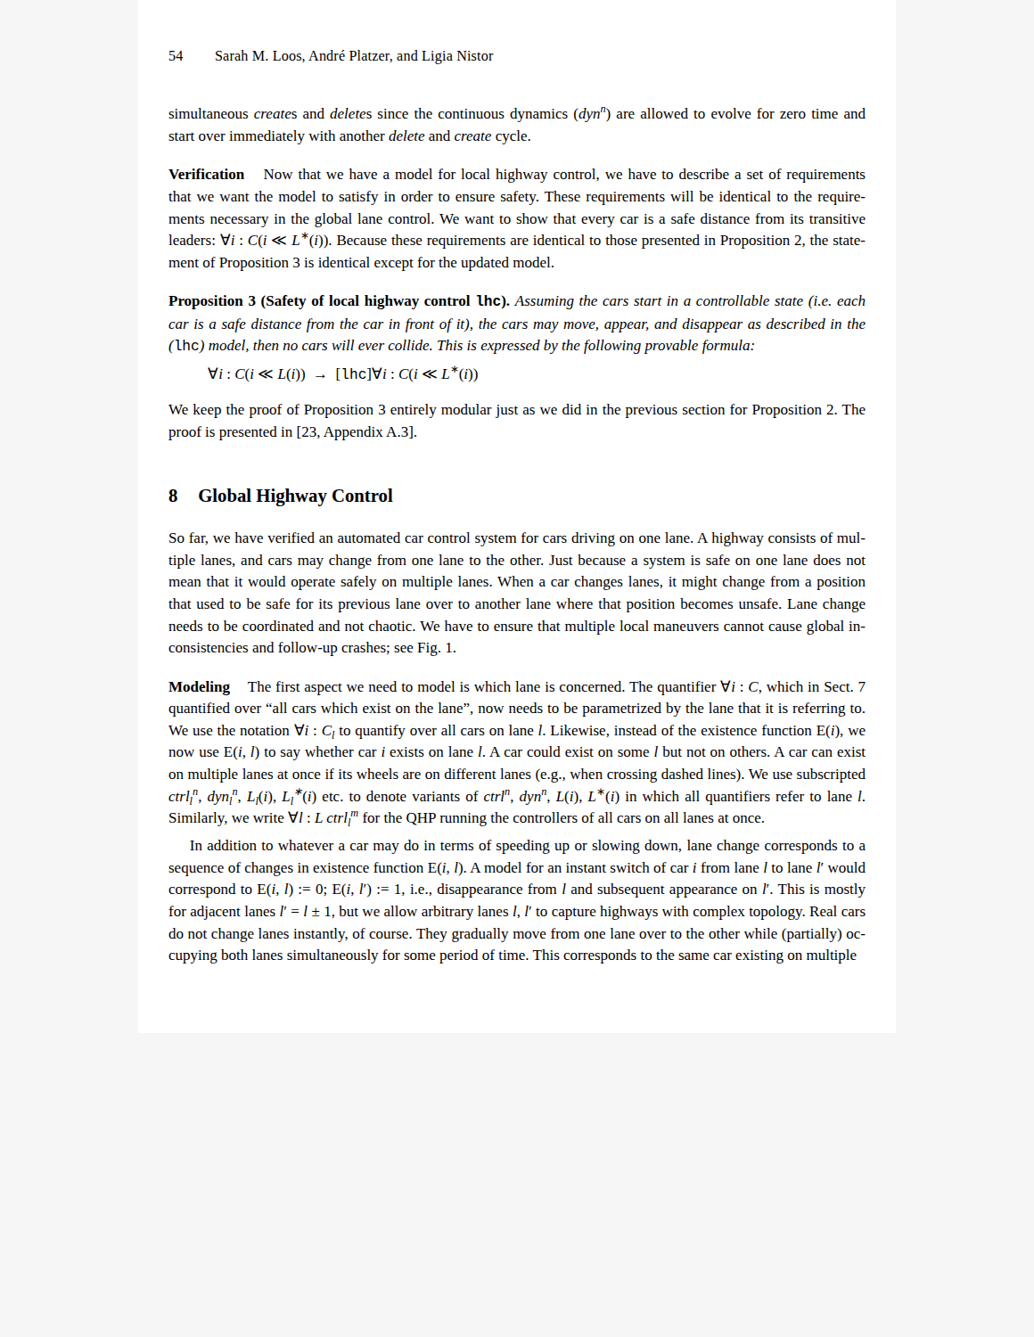54 Sarah M. Loos, André Platzer, and Ligia Nistor
simultaneous creates and deletes since the continuous dynamics (dynn) are allowed to evolve for zero time and start over immediately with another delete and create cycle.
Verification Now that we have a model for local highway control, we have to describe a set of requirements that we want the model to satisfy in order to ensure safety. These requirements will be identical to the requirements necessary in the global lane control. We want to show that every car is a safe distance from its transitive leaders: ∀i : C(i ≪ L∗(i)). Because these requirements are identical to those presented in Proposition 2, the statement of Proposition 3 is identical except for the updated model.
Proposition 3 (Safety of local highway control lhc). Assuming the cars start in a controllable state (i.e. each car is a safe distance from the car in front of it), the cars may move, appear, and disappear as described in the (lhc) model, then no cars will ever collide. This is expressed by the following provable formula:
∀i : C(i ≪ L(i)) → [lhc]∀i : C(i ≪ L∗(i))
We keep the proof of Proposition 3 entirely modular just as we did in the previous section for Proposition 2. The proof is presented in [23, Appendix A.3].
8 Global Highway Control
So far, we have verified an automated car control system for cars driving on one lane. A highway consists of multiple lanes, and cars may change from one lane to the other. Just because a system is safe on one lane does not mean that it would operate safely on multiple lanes. When a car changes lanes, it might change from a position that used to be safe for its previous lane over to another lane where that position becomes unsafe. Lane change needs to be coordinated and not chaotic. We have to ensure that multiple local maneuvers cannot cause global inconsistencies and follow-up crashes; see Fig. 1.
Modeling The first aspect we need to model is which lane is concerned. The quantifier ∀i : C, which in Sect. 7 quantified over “all cars which exist on the lane”, now needs to be parametrized by the lane that it is referring to. We use the notation ∀i : Cl to quantify over all cars on lane l. Likewise, instead of the existence function E(i), we now use E(i, l) to say whether car i exists on lane l. A car could exist on some l but not on others. A car can exist on multiple lanes at once if its wheels are on different lanes (e.g., when crossing dashed lines). We use subscripted ctrlln, dynln, Ll(i), Ll∗(i) etc. to denote variants of ctrln, dynn, L(i), L∗(i) in which all quantifiers refer to lane l. Similarly, we write ∀l : L ctrllm for the QHP running the controllers of all cars on all lanes at once.
In addition to whatever a car may do in terms of speeding up or slowing down, lane change corresponds to a sequence of changes in existence function E(i, l). A model for an instant switch of car i from lane l to lane l′ would correspond to E(i, l) := 0; E(i, l′) := 1, i.e., disappearance from l and subsequent appearance on l′. This is mostly for adjacent lanes l′ = l ± 1, but we allow arbitrary lanes l, l′ to capture highways with complex topology. Real cars do not change lanes instantly, of course. They gradually move from one lane over to the other while (partially) occupying both lanes simultaneously for some period of time. This corresponds to the same car existing on multiple